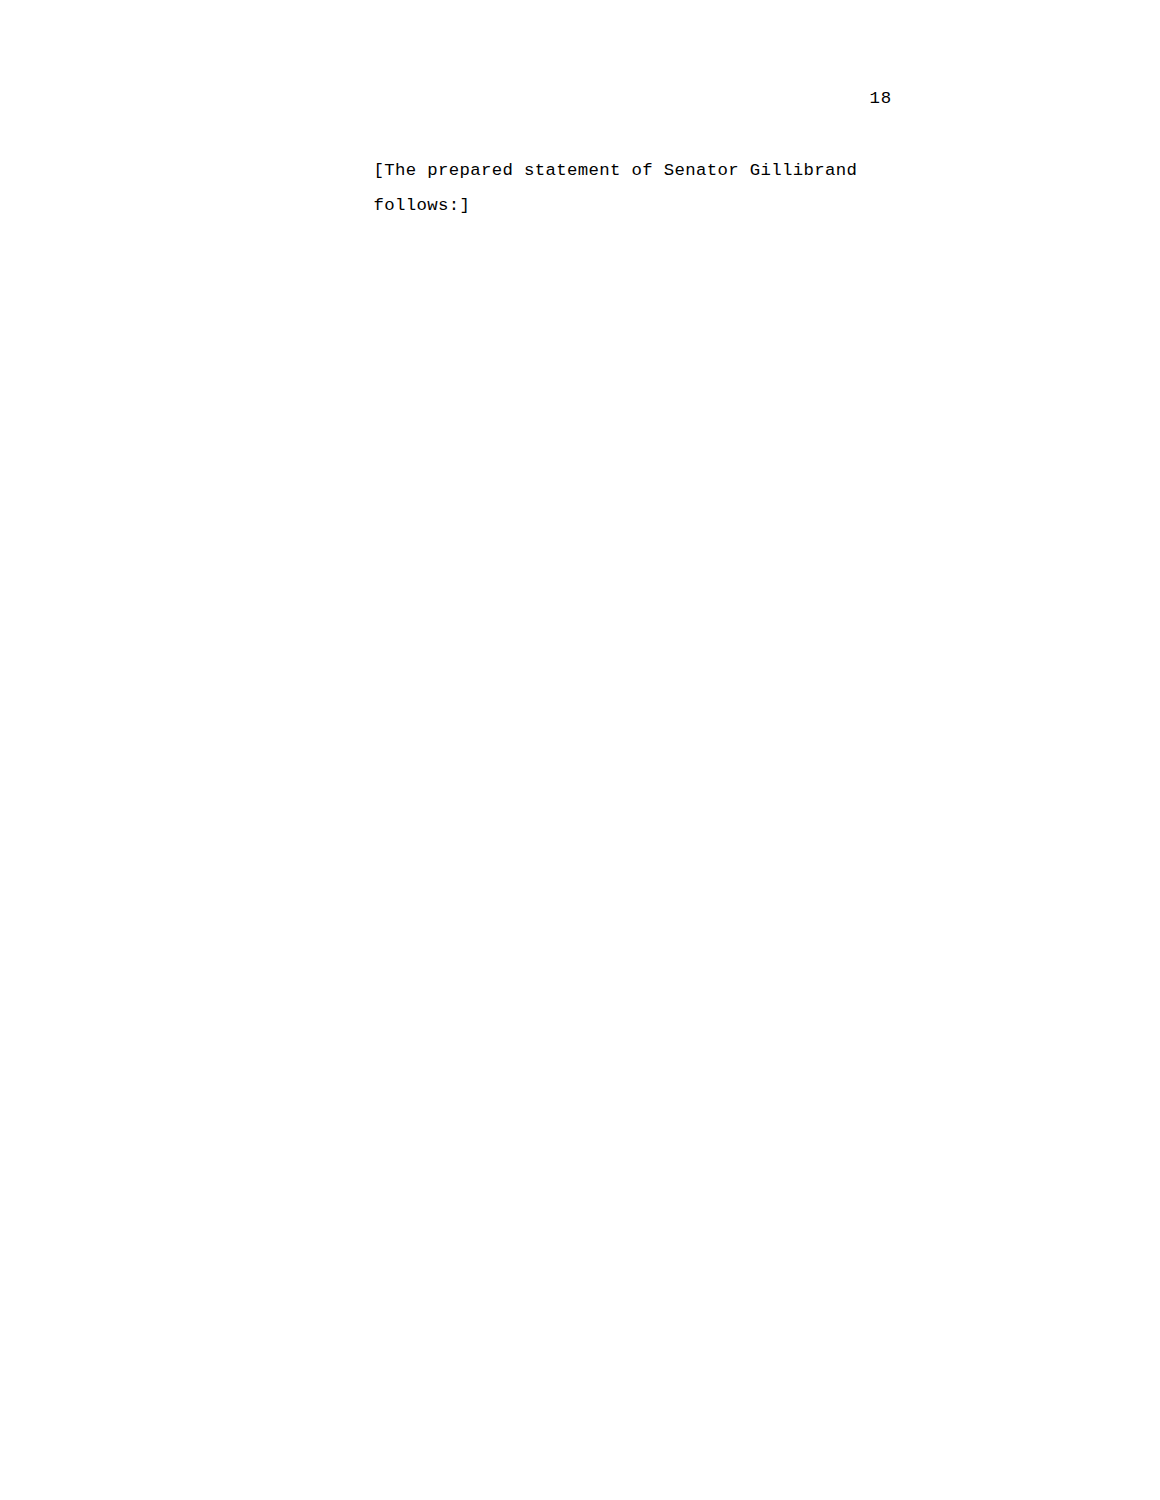18
[The prepared statement of Senator Gillibrand follows:]